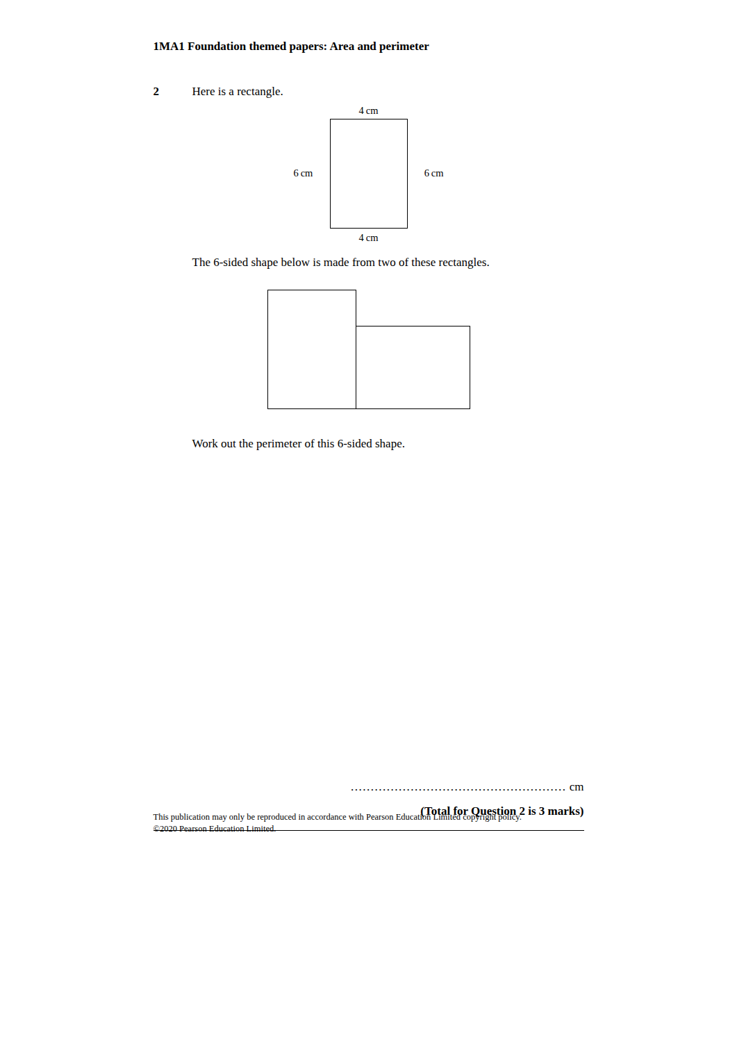1MA1 Foundation themed papers: Area and perimeter
2
Here is a rectangle.
4 cm 6 cm 6 cm
4 cm
The 6-sided shape below is made from two of these rectangles.
Work out the perimeter of this 6-sided shape.
...................................................... cm
(Total for Question 2 is 3 marks)
This publication may only be reproduced in accordance with Pearson Education Limited copyright policy.
©2020 Pearson Education Limited.